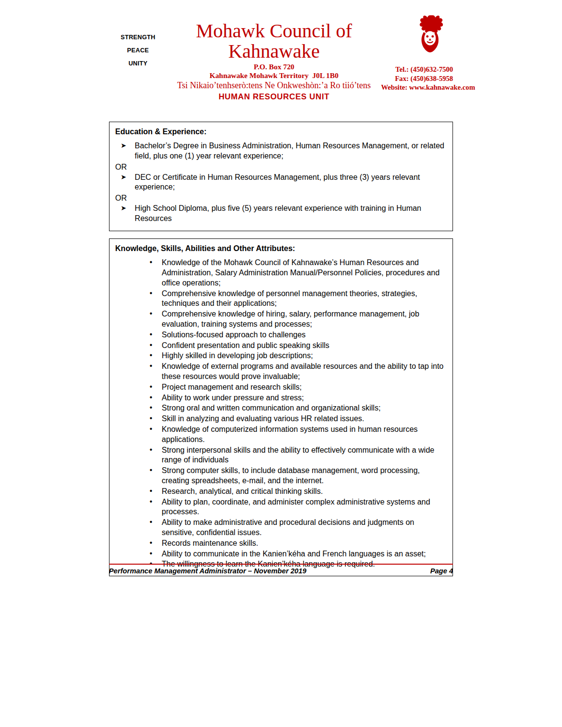STRENGTH
PEACE
UNITY
Mohawk Council of Kahnawake
P.O. Box 720
Kahnawake Mohawk Territory J0L 1B0
Tsi Nikaio’tenhserò:tens Ne Onkweshòn:’a Ro tiió’tens
HUMAN RESOURCES UNIT
Tel.: (450)632-7500
Fax: (450)638-5958
Website: www.kahnawake.com
Education & Experience:
Bachelor’s Degree in Business Administration, Human Resources Management, or related field, plus one (1) year relevant experience;
OR
DEC or Certificate in Human Resources Management, plus three (3) years relevant experience;
OR
High School Diploma, plus five (5) years relevant experience with training in Human Resources
Knowledge, Skills, Abilities and Other Attributes:
Knowledge of the Mohawk Council of Kahnawake’s Human Resources and Administration, Salary Administration Manual/Personnel Policies, procedures and office operations;
Comprehensive knowledge of personnel management theories, strategies, techniques and their applications;
Comprehensive knowledge of hiring, salary, performance management, job evaluation, training systems and processes;
Solutions-focused approach to challenges
Confident presentation and public speaking skills
Highly skilled in developing job descriptions;
Knowledge of external programs and available resources and the ability to tap into these resources would prove invaluable;
Project management and research skills;
Ability to work under pressure and stress;
Strong oral and written communication and organizational skills;
Skill in analyzing and evaluating various HR related issues.
Knowledge of computerized information systems used in human resources applications.
Strong interpersonal skills and the ability to effectively communicate with a wide range of individuals
Strong computer skills, to include database management, word processing, creating spreadsheets, e-mail, and the internet.
Research, analytical, and critical thinking skills.
Ability to plan, coordinate, and administer complex administrative systems and processes.
Ability to make administrative and procedural decisions and judgments on sensitive, confidential issues.
Records maintenance skills.
Ability to communicate in the Kanien’kéha and French languages is an asset;
The willingness to learn the Kanien’kéha language is required.
Performance Management Administrator – November 2019 Page 4